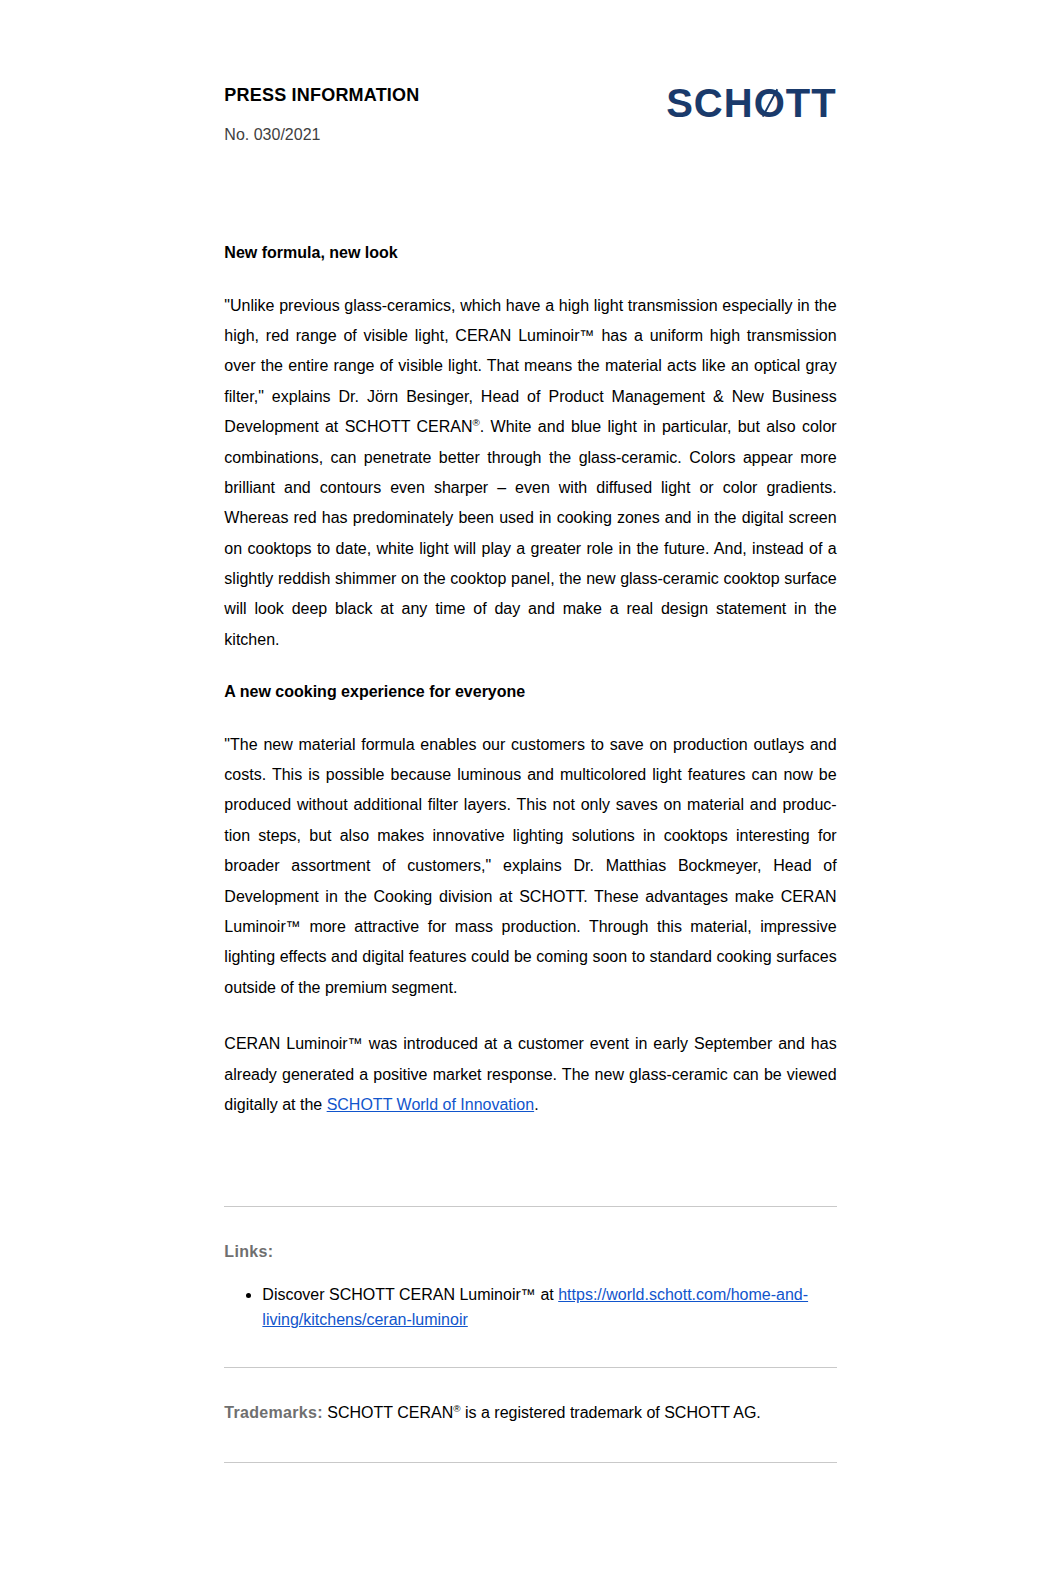PRESS INFORMATION
No. 030/2021
SCHOTT
New formula, new look
"Unlike previous glass-ceramics, which have a high light transmission especially in the high, red range of visible light, CERAN Luminoir™ has a uniform high transmission over the entire range of visible light. That means the material acts like an optical gray filter," explains Dr. Jörn Besinger, Head of Product Management & New Business Development at SCHOTT CERAN®. White and blue light in particular, but also color combinations, can penetrate better through the glass-ceramic. Colors appear more brilliant and contours even sharper – even with diffused light or color gradients. Whereas red has predominately been used in cooking zones and in the digital screen on cooktops to date, white light will play a greater role in the future. And, instead of a slightly reddish shimmer on the cooktop panel, the new glass-ceramic cooktop surface will look deep black at any time of day and make a real design statement in the kitchen.
A new cooking experience for everyone
"The new material formula enables our customers to save on production outlays and costs. This is possible because luminous and multicolored light features can now be produced without additional filter layers. This not only saves on material and production steps, but also makes innovative lighting solutions in cooktops interesting for broader assortment of customers," explains Dr. Matthias Bockmeyer, Head of Development in the Cooking division at SCHOTT. These advantages make CERAN Luminoir™ more attractive for mass production. Through this material, impressive lighting effects and digital features could be coming soon to standard cooking surfaces outside of the premium segment.
CERAN Luminoir™ was introduced at a customer event in early September and has already generated a positive market response. The new glass-ceramic can be viewed digitally at the SCHOTT World of Innovation.
Links:
Discover SCHOTT CERAN Luminoir™ at https://world.schott.com/home-and-living/kitchens/ceran-luminoir
Trademarks: SCHOTT CERAN® is a registered trademark of SCHOTT AG.